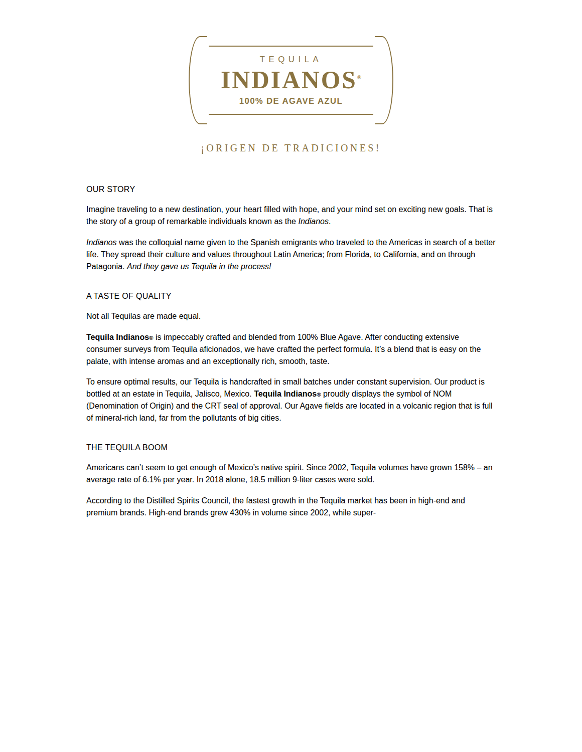Tequila
INDIANOS®
100% DE AGAVE AZUL
¡ORIGEN DE TRADICIONES!
Our Story
Imagine traveling to a new destination, your heart filled with hope, and your mind set on exciting new goals. That is the story of a group of remarkable individuals known as the Indianos.
Indianos was the colloquial name given to the Spanish emigrants who traveled to the Americas in search of a better life. They spread their culture and values throughout Latin America; from Florida, to California, and on through Patagonia. And they gave us Tequila in the process!
A Taste of Quality
Not all Tequilas are made equal.
Tequila Indianos® is impeccably crafted and blended from 100% Blue Agave. After conducting extensive consumer surveys from Tequila aficionados, we have crafted the perfect formula. It’s a blend that is easy on the palate, with intense aromas and an exceptionally rich, smooth, taste.
To ensure optimal results, our Tequila is handcrafted in small batches under constant supervision. Our product is bottled at an estate in Tequila, Jalisco, Mexico. Tequila Indianos® proudly displays the symbol of NOM (Denomination of Origin) and the CRT seal of approval. Our Agave fields are located in a volcanic region that is full of mineral-rich land, far from the pollutants of big cities.
The Tequila Boom
Americans can’t seem to get enough of Mexico’s native spirit. Since 2002, Tequila volumes have grown 158% – an average rate of 6.1% per year. In 2018 alone, 18.5 million 9-liter cases were sold.
According to the Distilled Spirits Council, the fastest growth in the Tequila market has been in high-end and premium brands. High-end brands grew 430% in volume since 2002, while super-